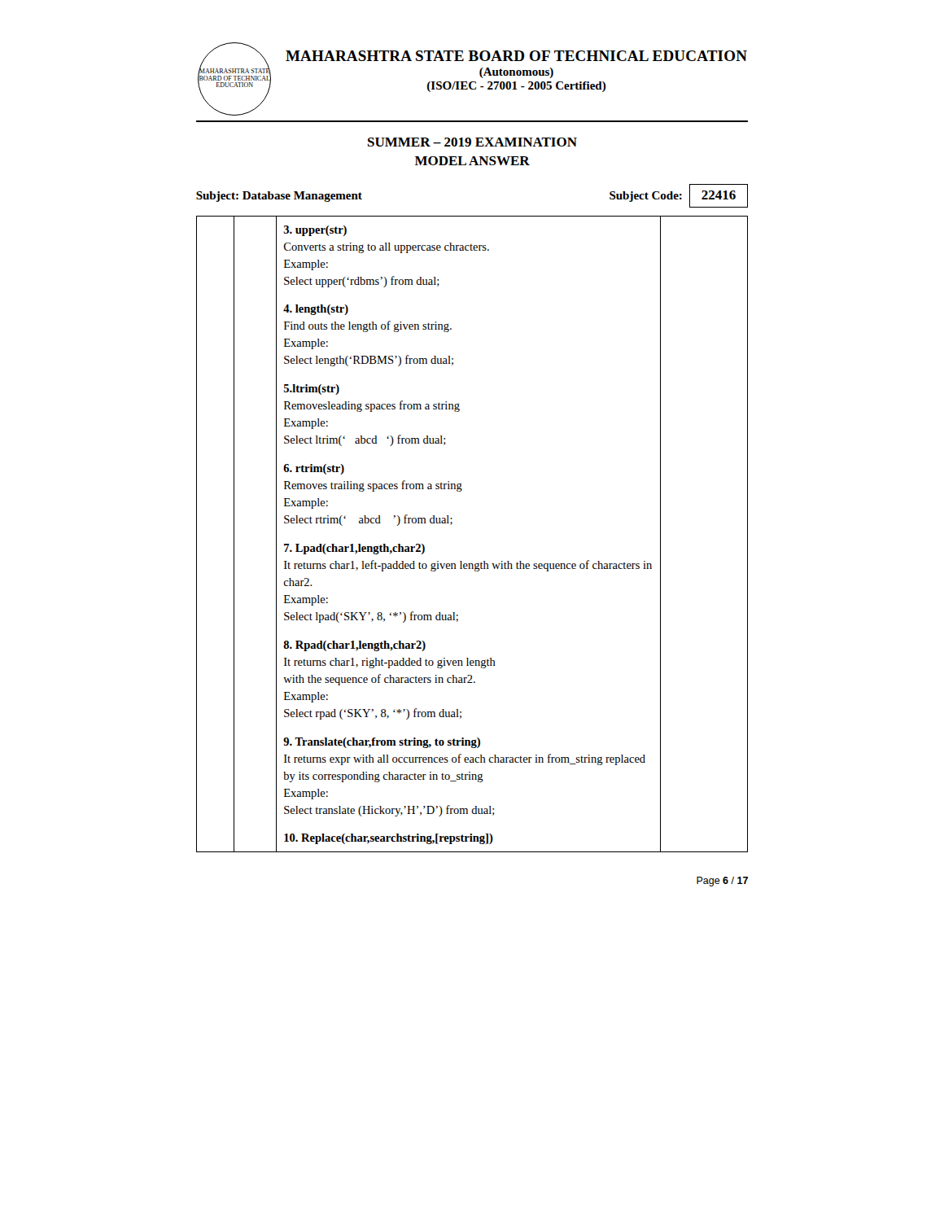MAHARASHTRA STATE BOARD OF TECHNICAL EDUCATION
MAHARASHTRA STATE BOARD OF TECHNICAL EDUCATION
(Autonomous)
(ISO/IEC - 27001 - 2005 Certified)
SUMMER – 2019 EXAMINATION
MODEL ANSWER
Subject: Database Management
Subject Code: 22416
| | | 3. upper(str) Converts a string to all uppercase chracters. Example: Select upper(‘rdbms’) from dual; 4. length(str) Find outs the length of given string. Example: Select length(‘RDBMS’) from dual; 5.ltrim(str) Removesleading spaces from a string Example: Select ltrim(‘ abcd ‘) from dual; 6. rtrim(str) Removes trailing spaces from a string Example: Select rtrim(‘ abcd ’) from dual; 7. Lpad(char1,length,char2) It returns char1, left-padded to given length with the sequence of characters in char2. Example: Select lpad(‘SKY’, 8, ‘*’) from dual; 8. Rpad(char1,length,char2) It returns char1, right-padded to given length with the sequence of characters in char2. Example: Select rpad (‘SKY’, 8, ‘*’) from dual; 9. Translate(char,from string, to string) It returns expr with all occurrences of each character in from_string replaced by its corresponding character in to_string Example: Select translate (Hickory,’H’,’D’) from dual; 10. Replace(char,searchstring,[repstring]) | |
Page 6 / 17